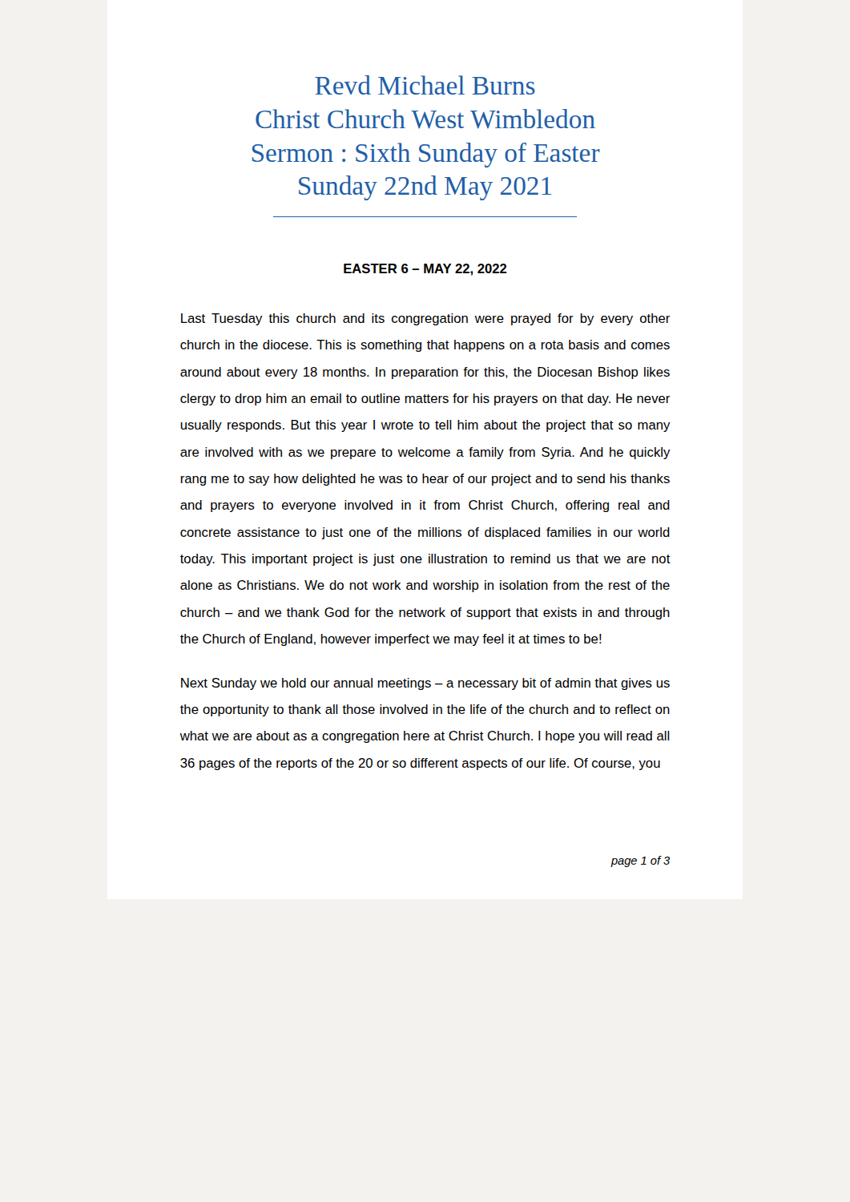Revd Michael Burns Christ Church West Wimbledon Sermon : Sixth Sunday of Easter Sunday 22nd May 2021
EASTER 6 – MAY 22, 2022
Last Tuesday this church and its congregation were prayed for by every other church in the diocese. This is something that happens on a rota basis and comes around about every 18 months. In preparation for this, the Diocesan Bishop likes clergy to drop him an email to outline matters for his prayers on that day. He never usually responds. But this year I wrote to tell him about the project that so many are involved with as we prepare to welcome a family from Syria. And he quickly rang me to say how delighted he was to hear of our project and to send his thanks and prayers to everyone involved in it from Christ Church, offering real and concrete assistance to just one of the millions of displaced families in our world today. This important project is just one illustration to remind us that we are not alone as Christians. We do not work and worship in isolation from the rest of the church – and we thank God for the network of support that exists in and through the Church of England, however imperfect we may feel it at times to be!
Next Sunday we hold our annual meetings – a necessary bit of admin that gives us the opportunity to thank all those involved in the life of the church and to reflect on what we are about as a congregation here at Christ Church. I hope you will read all 36 pages of the reports of the 20 or so different aspects of our life. Of course, you
page 1 of 3